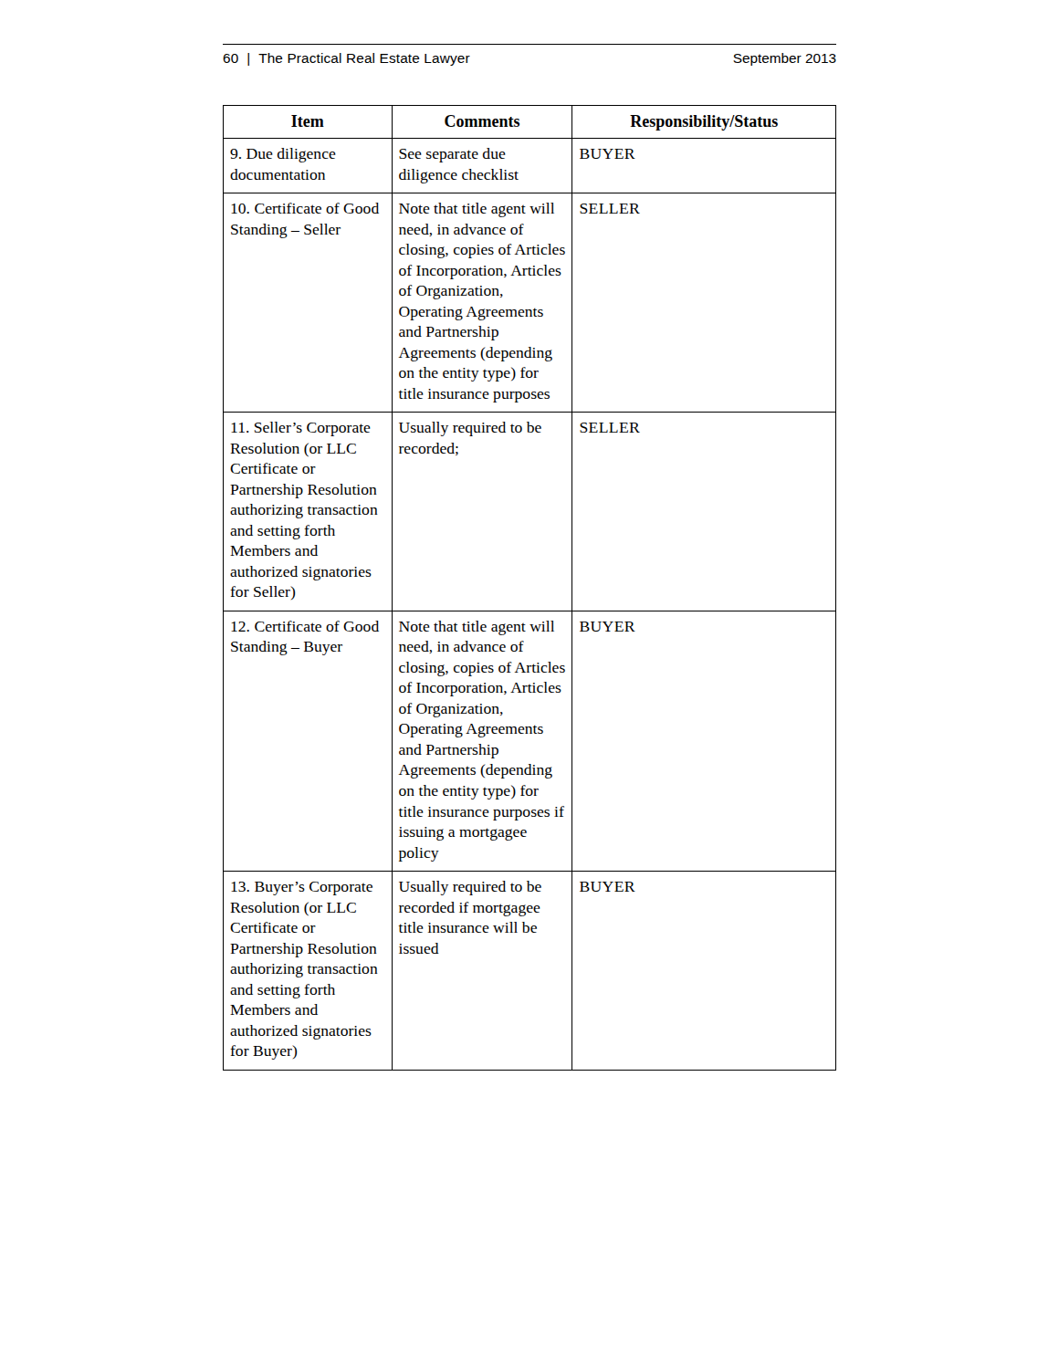60 | The Practical Real Estate Lawyer
September 2013
| Item | Comments | Responsibility/Status |
| --- | --- | --- |
| 9. Due diligence documentation | See separate due diligence checklist | BUYER |
| 10. Certificate of Good Standing – Seller | Note that title agent will need, in advance of closing, copies of Articles of Incorporation, Articles of Organization, Operating Agreements and Partnership Agreements (depending on the entity type) for title insurance purposes | SELLER |
| 11. Seller’s Corporate Resolution (or LLC Certificate or Partnership Resolution authorizing transaction and setting forth Members and authorized signatories for Seller) | Usually required to be recorded; | SELLER |
| 12. Certificate of Good Standing – Buyer | Note that title agent will need, in advance of closing, copies of Articles of Incorporation, Articles of Organization, Operating Agreements and Partnership Agreements (depending on the entity type) for title insurance purposes if issuing a mortgagee policy | BUYER |
| 13. Buyer’s Corporate Resolution (or LLC Certificate or Partnership Resolution authorizing transaction and setting forth Members and authorized signatories for Buyer) | Usually required to be recorded if mortgagee title insurance will be issued | BUYER |